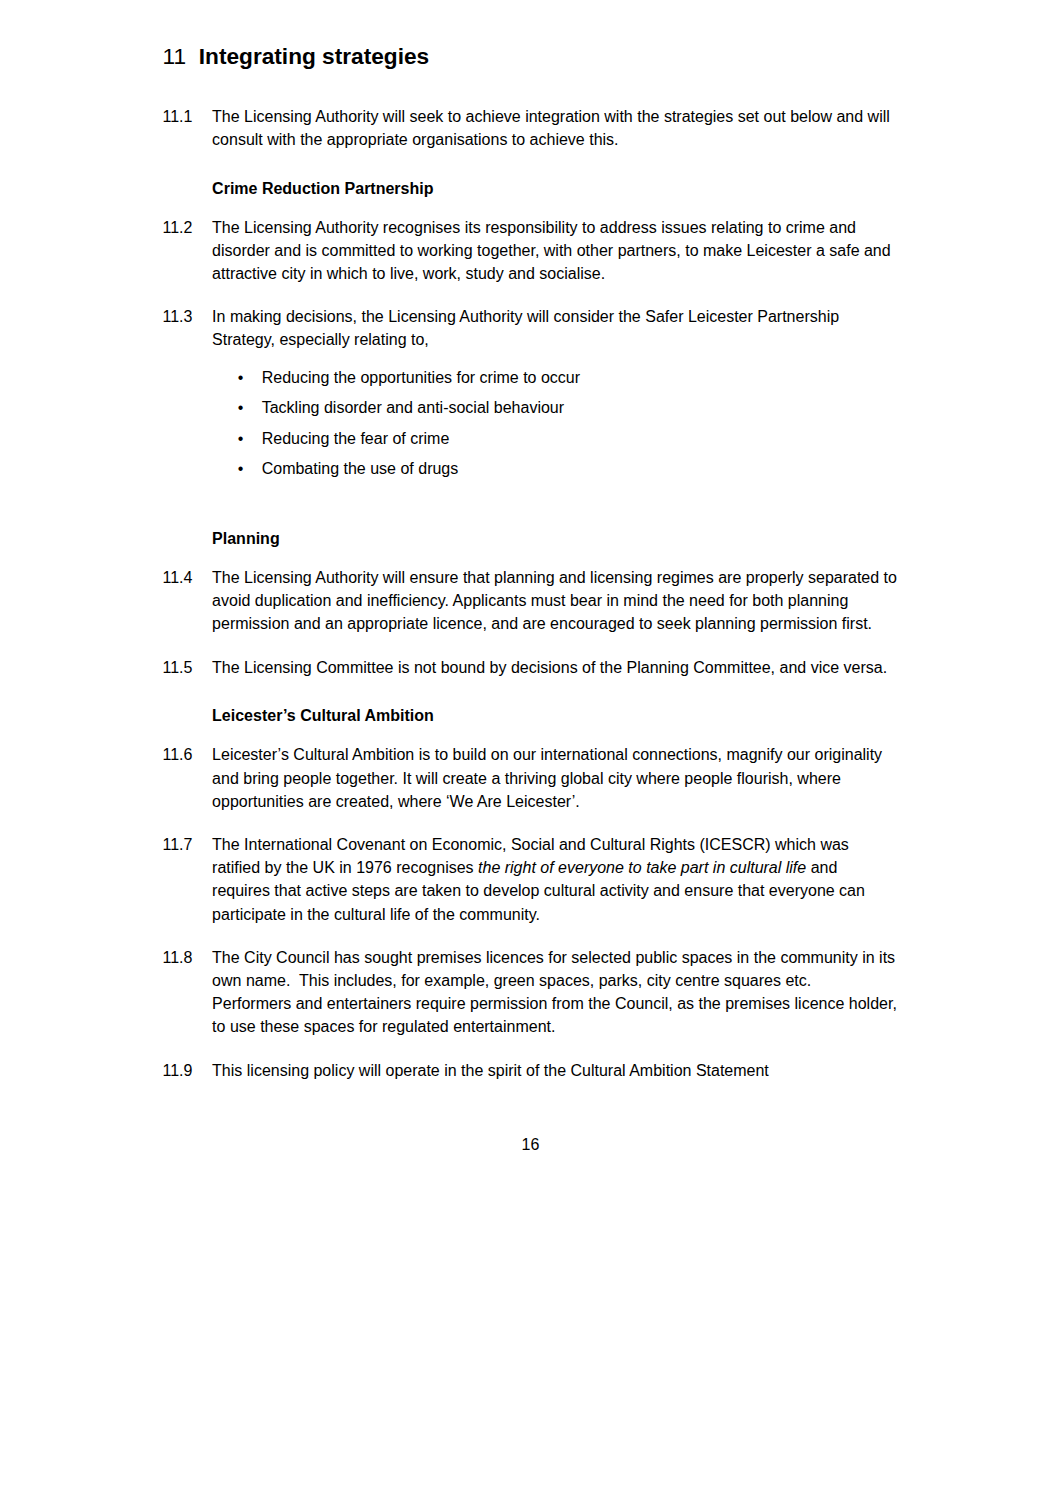11 Integrating strategies
11.1
The Licensing Authority will seek to achieve integration with the strategies set out below and will consult with the appropriate organisations to achieve this.
Crime Reduction Partnership
11.2
The Licensing Authority recognises its responsibility to address issues relating to crime and disorder and is committed to working together, with other partners, to make Leicester a safe and attractive city in which to live, work, study and socialise.
11.3
In making decisions, the Licensing Authority will consider the Safer Leicester Partnership Strategy, especially relating to,
Reducing the opportunities for crime to occur
Tackling disorder and anti-social behaviour
Reducing the fear of crime
Combating the use of drugs
Planning
11.4
The Licensing Authority will ensure that planning and licensing regimes are properly separated to avoid duplication and inefficiency. Applicants must bear in mind the need for both planning permission and an appropriate licence, and are encouraged to seek planning permission first.
11.5
The Licensing Committee is not bound by decisions of the Planning Committee, and vice versa.
Leicester’s Cultural Ambition
11.6
Leicester’s Cultural Ambition is to build on our international connections, magnify our originality and bring people together. It will create a thriving global city where people flourish, where opportunities are created, where ‘We Are Leicester’.
11.7
The International Covenant on Economic, Social and Cultural Rights (ICESCR) which was ratified by the UK in 1976 recognises the right of everyone to take part in cultural life and requires that active steps are taken to develop cultural activity and ensure that everyone can participate in the cultural life of the community.
11.8
The City Council has sought premises licences for selected public spaces in the community in its own name. This includes, for example, green spaces, parks, city centre squares etc. Performers and entertainers require permission from the Council, as the premises licence holder, to use these spaces for regulated entertainment.
11.9
This licensing policy will operate in the spirit of the Cultural Ambition Statement
16